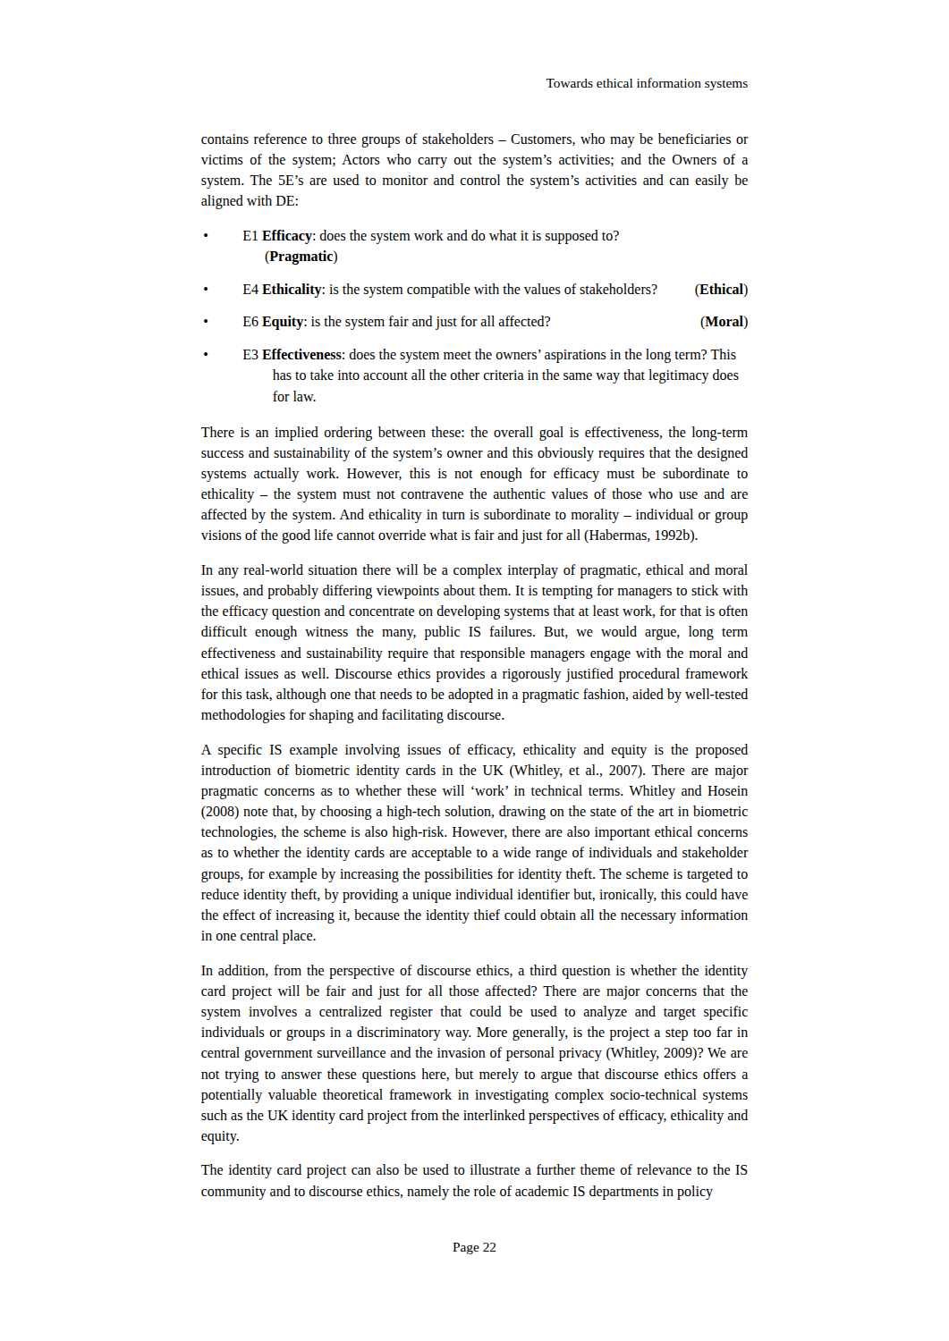Towards ethical information systems
contains reference to three groups of stakeholders – Customers, who may be beneficiaries or victims of the system; Actors who carry out the system’s activities; and the Owners of a system. The 5E’s are used to monitor and control the system’s activities and can easily be aligned with DE:
E1 Efficacy: does the system work and do what it is supposed to? (Pragmatic)
(Ethical) E4 Ethicality: is the system compatible with the values of stakeholders?
(Moral) E6 Equity: is the system fair and just for all affected?
E3 Effectiveness: does the system meet the owners’ aspirations in the long term? This has to take into account all the other criteria in the same way that legitimacy does for law.
There is an implied ordering between these: the overall goal is effectiveness, the long-term success and sustainability of the system’s owner and this obviously requires that the designed systems actually work. However, this is not enough for efficacy must be subordinate to ethicality – the system must not contravene the authentic values of those who use and are affected by the system. And ethicality in turn is subordinate to morality – individual or group visions of the good life cannot override what is fair and just for all (Habermas, 1992b).
In any real-world situation there will be a complex interplay of pragmatic, ethical and moral issues, and probably differing viewpoints about them. It is tempting for managers to stick with the efficacy question and concentrate on developing systems that at least work, for that is often difficult enough witness the many, public IS failures. But, we would argue, long term effectiveness and sustainability require that responsible managers engage with the moral and ethical issues as well. Discourse ethics provides a rigorously justified procedural framework for this task, although one that needs to be adopted in a pragmatic fashion, aided by well-tested methodologies for shaping and facilitating discourse.
A specific IS example involving issues of efficacy, ethicality and equity is the proposed introduction of biometric identity cards in the UK (Whitley, et al., 2007). There are major pragmatic concerns as to whether these will ‘work’ in technical terms. Whitley and Hosein (2008) note that, by choosing a high-tech solution, drawing on the state of the art in biometric technologies, the scheme is also high-risk. However, there are also important ethical concerns as to whether the identity cards are acceptable to a wide range of individuals and stakeholder groups, for example by increasing the possibilities for identity theft. The scheme is targeted to reduce identity theft, by providing a unique individual identifier but, ironically, this could have the effect of increasing it, because the identity thief could obtain all the necessary information in one central place.
In addition, from the perspective of discourse ethics, a third question is whether the identity card project will be fair and just for all those affected? There are major concerns that the system involves a centralized register that could be used to analyze and target specific individuals or groups in a discriminatory way. More generally, is the project a step too far in central government surveillance and the invasion of personal privacy (Whitley, 2009)? We are not trying to answer these questions here, but merely to argue that discourse ethics offers a potentially valuable theoretical framework in investigating complex socio-technical systems such as the UK identity card project from the interlinked perspectives of efficacy, ethicality and equity.
The identity card project can also be used to illustrate a further theme of relevance to the IS community and to discourse ethics, namely the role of academic IS departments in policy
Page 22